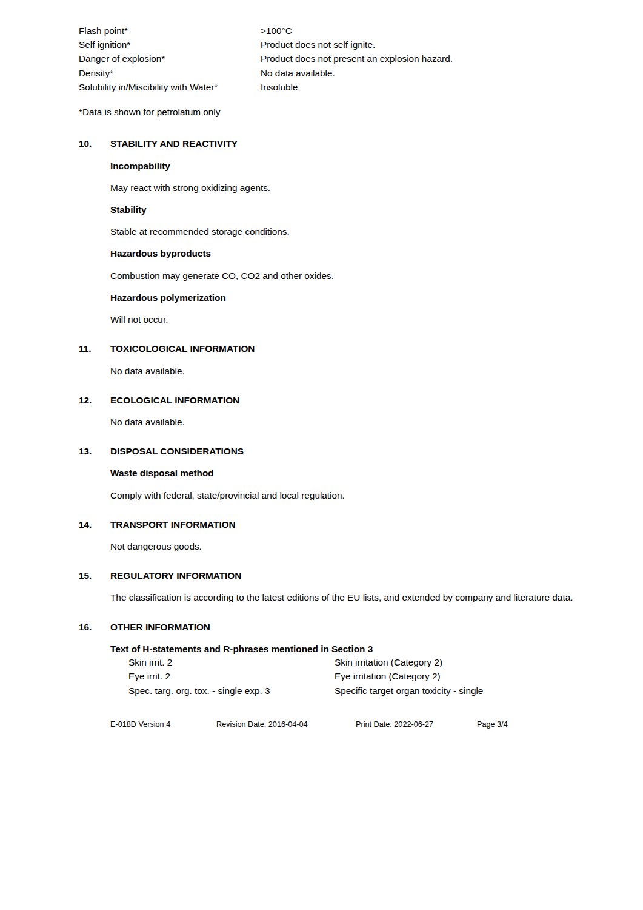| Flash point* | >100°C |
| Self ignition* | Product does not self ignite. |
| Danger of explosion* | Product does not present an explosion hazard. |
| Density* | No data available. |
| Solubility in/Miscibility with Water* | Insoluble |
*Data is shown for petrolatum only
10.
Stability and Reactivity
Incompability
May react with strong oxidizing agents.
Stability
Stable at recommended storage conditions.
Hazardous byproducts
Combustion may generate CO, CO2 and other oxides.
Hazardous polymerization
Will not occur.
11.
Toxicological Information
No data available.
12.
Ecological Information
No data available.
13.
Disposal Considerations
Waste disposal method
Comply with federal, state/provincial and local regulation.
14.
Transport Information
Not dangerous goods.
15.
Regulatory Information
The classification is according to the latest editions of the EU lists, and extended by company and literature data.
16.
Other Information
Text of H-statements and R-phrases mentioned in Section 3
| Skin irrit. 2 | Skin irritation (Category 2) |
| Eye irrit. 2 | Eye irritation (Category 2) |
| Spec. targ. org. tox. - single exp. 3 | Specific target organ toxicity - single |
E-018D Version 4
Revision Date: 2016-04-04
Print Date: 2022-06-27
Page 3/4